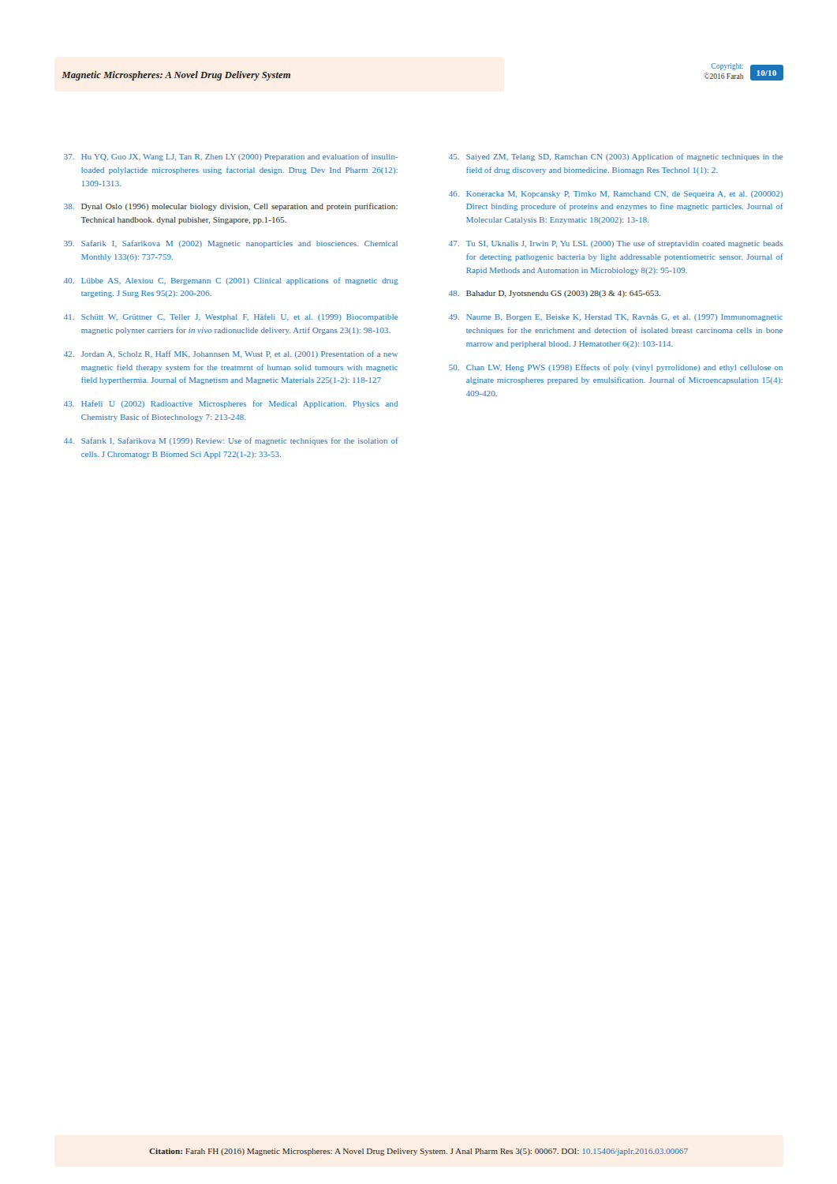Magnetic Microspheres: A Novel Drug Delivery System
Copyright:
©2016 Farah
10/10
37. Hu YQ, Guo JX, Wang LJ, Tan R, Zhen LY (2000) Preparation and evaluation of insulin-loaded polylactide microspheres using factorial design. Drug Dev Ind Pharm 26(12): 1309-1313.
38. Dynal Oslo (1996) molecular biology division, Cell separation and protein purification: Technical handbook. dynal pubisher, Singapore, pp.1-165.
39. Safarik I, Safarikova M (2002) Magnetic nanoparticles and biosciences. Chemical Monthly 133(6): 737-759.
40. Lübbe AS, Alexiou C, Bergemann C (2001) Clinical applications of magnetic drug targeting. J Surg Res 95(2): 200-206.
41. Schütt W, Grüttner C, Teller J, Westphal F, Häfeli U, et al. (1999) Biocompatible magnetic polymer carriers for in vivo radionuclide delivery. Artif Organs 23(1): 98-103.
42. Jordan A, Scholz R, Haff MK, Johannsen M, Wust P, et al. (2001) Presentation of a new magnetic field therapy system for the treatmrnt of human solid tumours with magnetic field hyperthermia. Journal of Magnetism and Magnetic Materials 225(1-2): 118-127
43. Hafeli U (2002) Radioactive Microspheres for Medical Application. Physics and Chemistry Basic of Biotechnology 7: 213-248.
44. Safarık I, Safarikova M (1999) Review: Use of magnetic techniques for the isolation of cells. J Chromatogr B Biomed Sci Appl 722(1-2): 33-53.
45. Saiyed ZM, Telang SD, Ramchan CN (2003) Application of magnetic techniques in the field of drug discovery and biomedicine. Biomagn Res Technol 1(1): 2.
46. Koneracka M, Kopcansky P, Timko M, Ramchand CN, de Sequeira A, et al. (200002) Direct binding procedure of proteins and enzymes to fine magnetic particles. Journal of Molecular Catalysis B: Enzymatic 18(2002): 13-18.
47. Tu SI, Uknalis J, Irwin P, Yu LSL (2000) The use of streptavidin coated magnetic beads for detecting pathogenic bacteria by light addressable potentiometric sensor. Journal of Rapid Methods and Automation in Microbiology 8(2): 95-109.
48. Bahadur D, Jyotsnendu GS (2003) 28(3 & 4): 645-653.
49. Naume B, Borgen E, Beiske K, Herstad TK, Ravnås G, et al. (1997) Immunomagnetic techniques for the enrichment and detection of isolated breast carcinoma cells in bone marrow and peripheral blood. J Hematother 6(2): 103-114.
50. Chan LW, Heng PWS (1998) Effects of poly (vinyl pyrrolidone) and ethyl cellulose on alginate microspheres prepared by emulsification. Journal of Microencapsulation 15(4): 409-420.
Citation: Farah FH (2016) Magnetic Microspheres: A Novel Drug Delivery System. J Anal Pharm Res 3(5): 00067. DOI: 10.15406/japlr.2016.03.00067